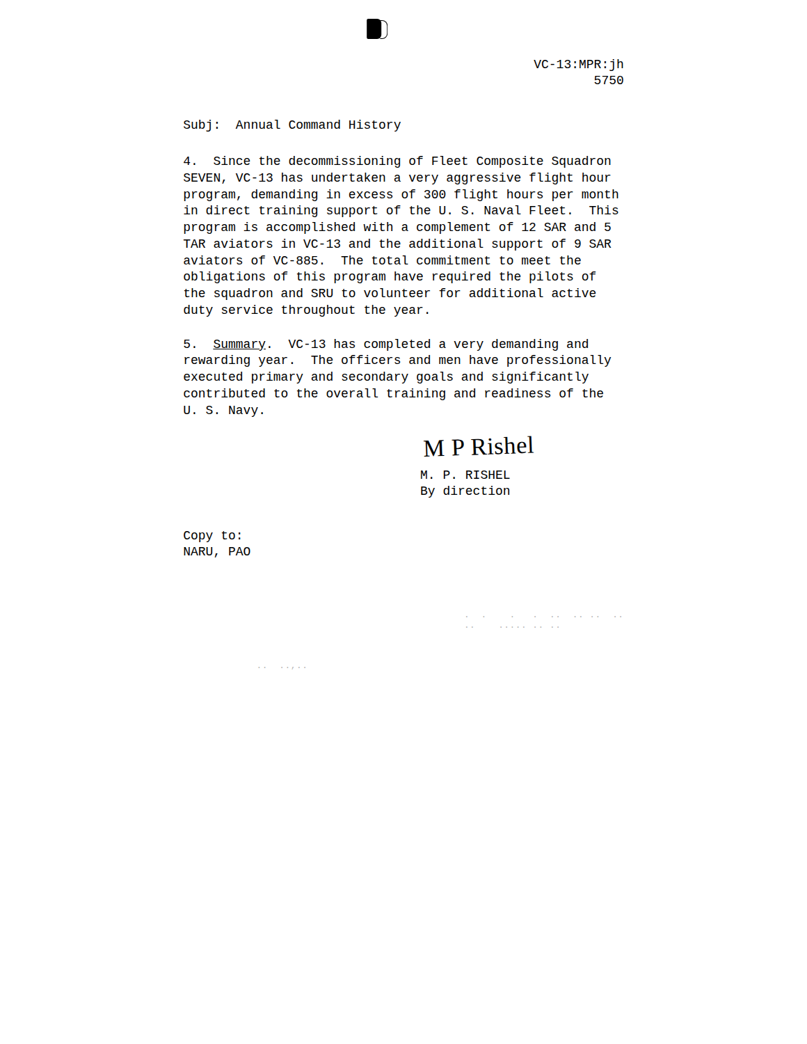VC-13:MPR:jh 5750
Subj: Annual Command History
4. Since the decommissioning of Fleet Composite Squadron SEVEN, VC-13 has undertaken a very aggressive flight hour program, demanding in excess of 300 flight hours per month in direct training support of the U. S. Naval Fleet. This program is accomplished with a complement of 12 SAR and 5 TAR aviators in VC-13 and the additional support of 9 SAR aviators of VC-885. The total commitment to meet the obligations of this program have required the pilots of the squadron and SRU to volunteer for additional active duty service throughout the year.
5. Summary. VC-13 has completed a very demanding and rewarding year. The officers and men have professionally executed primary and secondary goals and significantly contributed to the overall training and readiness of the U. S. Navy.
M P Rishel
M. P. RISHEL By direction
Copy to: NARU, PAO
. . . . .. .. .. .. .. ..... .. ..
.. ..,..